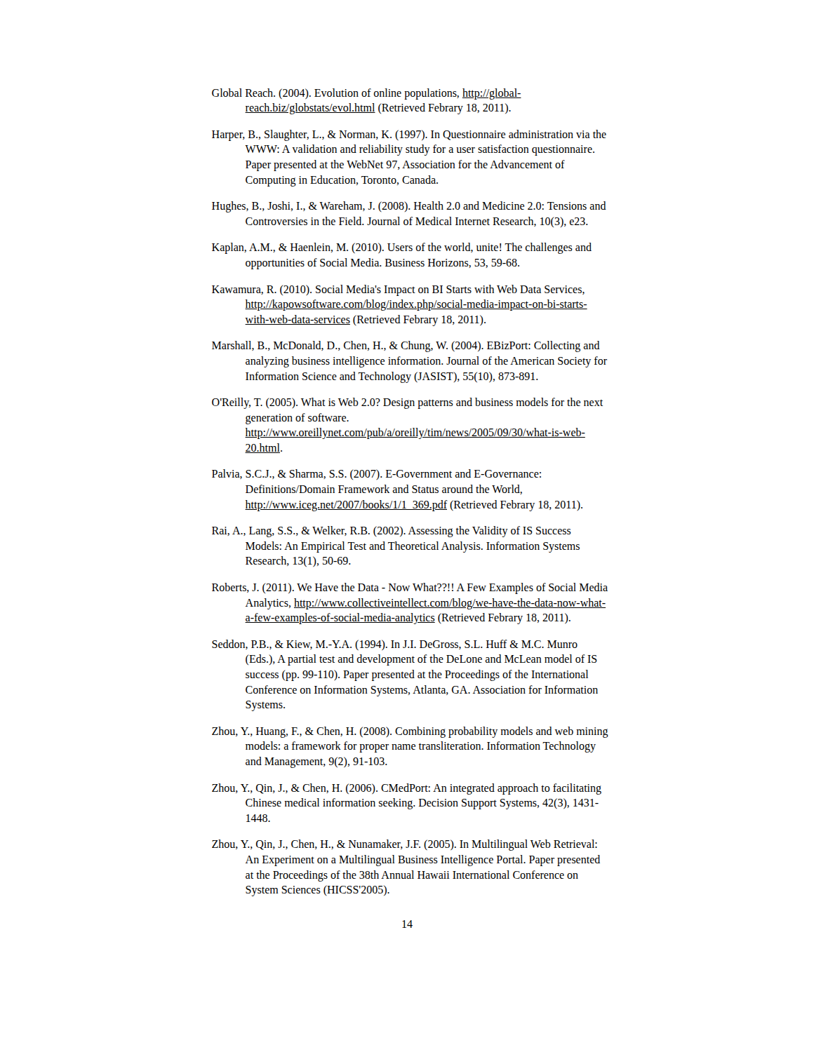Global Reach. (2004). Evolution of online populations, http://global-reach.biz/globstats/evol.html (Retrieved Febrary 18, 2011).
Harper, B., Slaughter, L., & Norman, K. (1997). In Questionnaire administration via the WWW: A validation and reliability study for a user satisfaction questionnaire. Paper presented at the WebNet 97, Association for the Advancement of Computing in Education, Toronto, Canada.
Hughes, B., Joshi, I., & Wareham, J. (2008). Health 2.0 and Medicine 2.0: Tensions and Controversies in the Field. Journal of Medical Internet Research, 10(3), e23.
Kaplan, A.M., & Haenlein, M. (2010). Users of the world, unite! The challenges and opportunities of Social Media. Business Horizons, 53, 59-68.
Kawamura, R. (2010). Social Media's Impact on BI Starts with Web Data Services, http://kapowsoftware.com/blog/index.php/social-media-impact-on-bi-starts-with-web-data-services (Retrieved Febrary 18, 2011).
Marshall, B., McDonald, D., Chen, H., & Chung, W. (2004). EBizPort: Collecting and analyzing business intelligence information. Journal of the American Society for Information Science and Technology (JASIST), 55(10), 873-891.
O'Reilly, T. (2005). What is Web 2.0? Design patterns and business models for the next generation of software. http://www.oreillynet.com/pub/a/oreilly/tim/news/2005/09/30/what-is-web-20.html.
Palvia, S.C.J., & Sharma, S.S. (2007). E-Government and E-Governance: Definitions/Domain Framework and Status around the World, http://www.iceg.net/2007/books/1/1_369.pdf (Retrieved Febrary 18, 2011).
Rai, A., Lang, S.S., & Welker, R.B. (2002). Assessing the Validity of IS Success Models: An Empirical Test and Theoretical Analysis. Information Systems Research, 13(1), 50-69.
Roberts, J. (2011). We Have the Data - Now What??!! A Few Examples of Social Media Analytics, http://www.collectiveintellect.com/blog/we-have-the-data-now-what-a-few-examples-of-social-media-analytics (Retrieved Febrary 18, 2011).
Seddon, P.B., & Kiew, M.-Y.A. (1994). In J.I. DeGross, S.L. Huff & M.C. Munro (Eds.), A partial test and development of the DeLone and McLean model of IS success (pp. 99-110). Paper presented at the Proceedings of the International Conference on Information Systems, Atlanta, GA. Association for Information Systems.
Zhou, Y., Huang, F., & Chen, H. (2008). Combining probability models and web mining models: a framework for proper name transliteration. Information Technology and Management, 9(2), 91-103.
Zhou, Y., Qin, J., & Chen, H. (2006). CMedPort: An integrated approach to facilitating Chinese medical information seeking. Decision Support Systems, 42(3), 1431-1448.
Zhou, Y., Qin, J., Chen, H., & Nunamaker, J.F. (2005). In Multilingual Web Retrieval: An Experiment on a Multilingual Business Intelligence Portal. Paper presented at the Proceedings of the 38th Annual Hawaii International Conference on System Sciences (HICSS'2005).
14